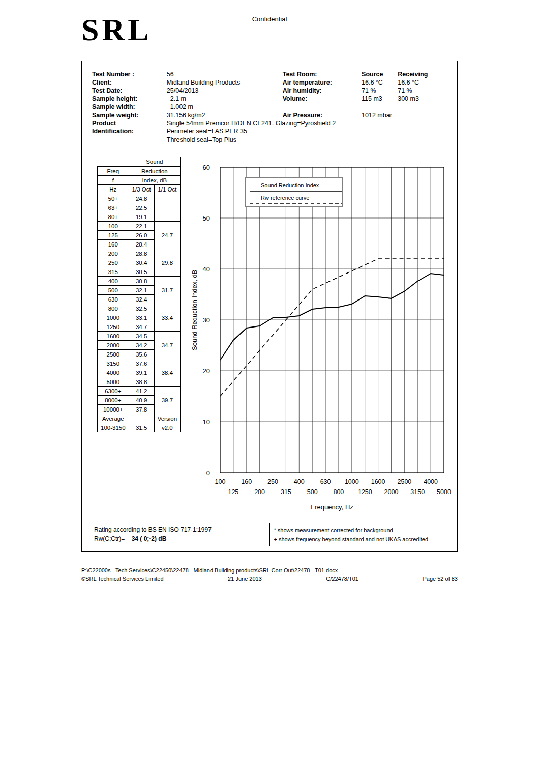Confidential
SRL
| Test Number : | 56 | Test Room: | Source | Receiving |
| Client: | Midland Building Products | Air temperature: | 16.6 °C | 16.6 °C |
| Test Date: | 25/04/2013 | Air humidity: | 71 % | 71 % |
| Sample height: | 2.1 m | Volume: | 115 m3 | 300 m3 |
| Sample width: | 1.002 m | | | |
| Sample weight: | 31.156 kg/m2 | Air Pressure: | 1012 mbar |
| Product | Single 54mm Premcor H/DEN CF241. Glazing=Pyroshield 2 |
| Identification: | Perimeter seal=FAS PER 35 |
| | Threshold seal=Top Plus |
| | Sound |
| --- | --- |
| Freq | Reduction |
| f | Index, dB |
| Hz | 1/3 Oct | 1/1 Oct |
| 50+ | 24.8 | |
| 63+ | 22.5 |
| 80+ | 19.1 |
| 100 | 22.1 | 24.7 |
| 125 | 26.0 |
| 160 | 28.4 |
| 200 | 28.8 | 29.8 |
| 250 | 30.4 |
| 315 | 30.5 |
| 400 | 30.8 | 31.7 |
| 500 | 32.1 |
| 630 | 32.4 |
| 800 | 32.5 | 33.4 |
| 1000 | 33.1 |
| 1250 | 34.7 |
| 1600 | 34.5 | 34.7 |
| 2000 | 34.2 |
| 2500 | 35.6 |
| 3150 | 37.6 | 38.4 |
| 4000 | 39.1 |
| 5000 | 38.8 |
| 6300+ | 41.2 | 39.7 |
| 8000+ | 40.9 |
| 10000+ | 37.8 |
| Average | | Version |
| 100-3150 | 31.5 | v2.0 |
Sound Reduction Index, dB 60 50 40 30 20 10 0 Sound Reduction Index Rw reference curve x positions: 100=60, 125=85.9, 160=111.8, 200=137.6, 250=163.5, 315=189.4, 400=215.3, 500=241.2, 630=267.1, 800=292.9, 1000=318.8, 1250=344.7, 1600=370.6, 2000=396.5, 2500=422.4, 3150=448.2, 4000=474.1, 5000=500 100 160 250 400 630 1000 1600 2500 4000 125 200 315 500 800 1250 2000 3150 5000 Frequency, Hz
Rating according to BS EN ISO 717-1:1997
Rw(C;Ctr)= 34 ( 0;-2) dB
* shows measurement corrected for background
+ shows frequency beyond standard and not UKAS accredited
P:\C22000s - Tech Services\C22450\22478 - Midland Building products\SRL Corr Out\22478 - T01.docx
©SRL Technical Services Limited 21 June 2013 C/22478/T01 Page 52 of 83